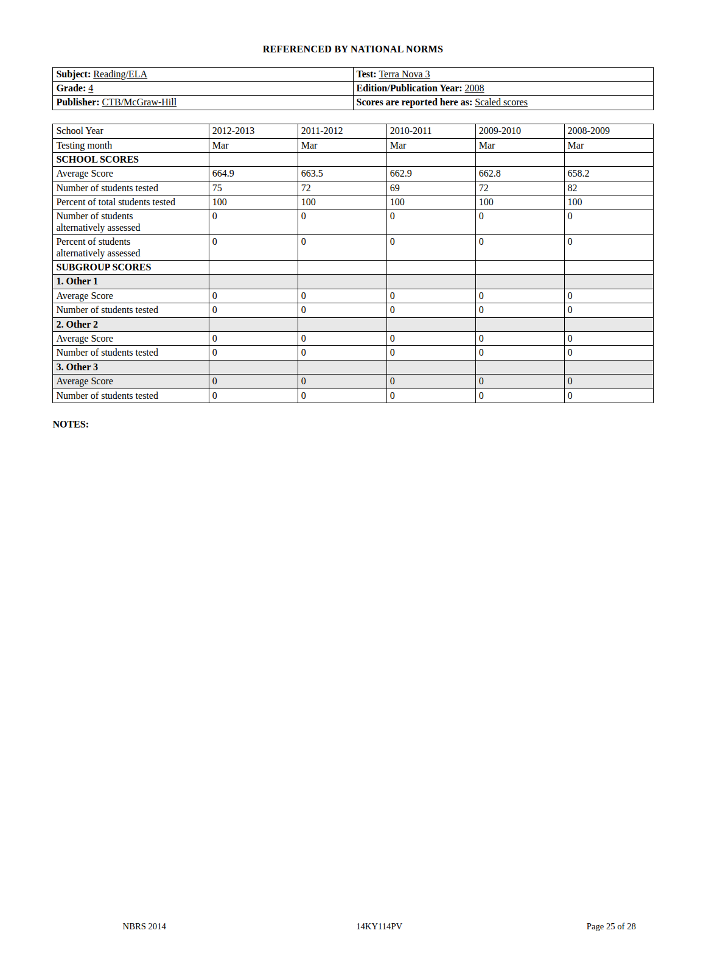REFERENCED BY NATIONAL NORMS
| Subject: Reading/ELA | Test: Terra Nova 3 |
| Grade: 4 | Edition/Publication Year: 2008 |
| Publisher: CTB/McGraw-Hill | Scores are reported here as: Scaled scores |
| School Year | 2012-2013 | 2011-2012 | 2010-2011 | 2009-2010 | 2008-2009 |
| Testing month | Mar | Mar | Mar | Mar | Mar |
| SCHOOL SCORES | | | | | |
| Average Score | 664.9 | 663.5 | 662.9 | 662.8 | 658.2 |
| Number of students tested | 75 | 72 | 69 | 72 | 82 |
| Percent of total students tested | 100 | 100 | 100 | 100 | 100 |
| Number of students alternatively assessed | 0 | 0 | 0 | 0 | 0 |
| Percent of students alternatively assessed | 0 | 0 | 0 | 0 | 0 |
| SUBGROUP SCORES | | | | | |
| 1. Other 1 | | | | | |
| Average Score | 0 | 0 | 0 | 0 | 0 |
| Number of students tested | 0 | 0 | 0 | 0 | 0 |
| 2. Other 2 | | | | | |
| Average Score | 0 | 0 | 0 | 0 | 0 |
| Number of students tested | 0 | 0 | 0 | 0 | 0 |
| 3. Other 3 | | | | | |
| Average Score | 0 | 0 | 0 | 0 | 0 |
| Number of students tested | 0 | 0 | 0 | 0 | 0 |
NOTES:
NBRS 2014 14KY114PV Page 25 of 28